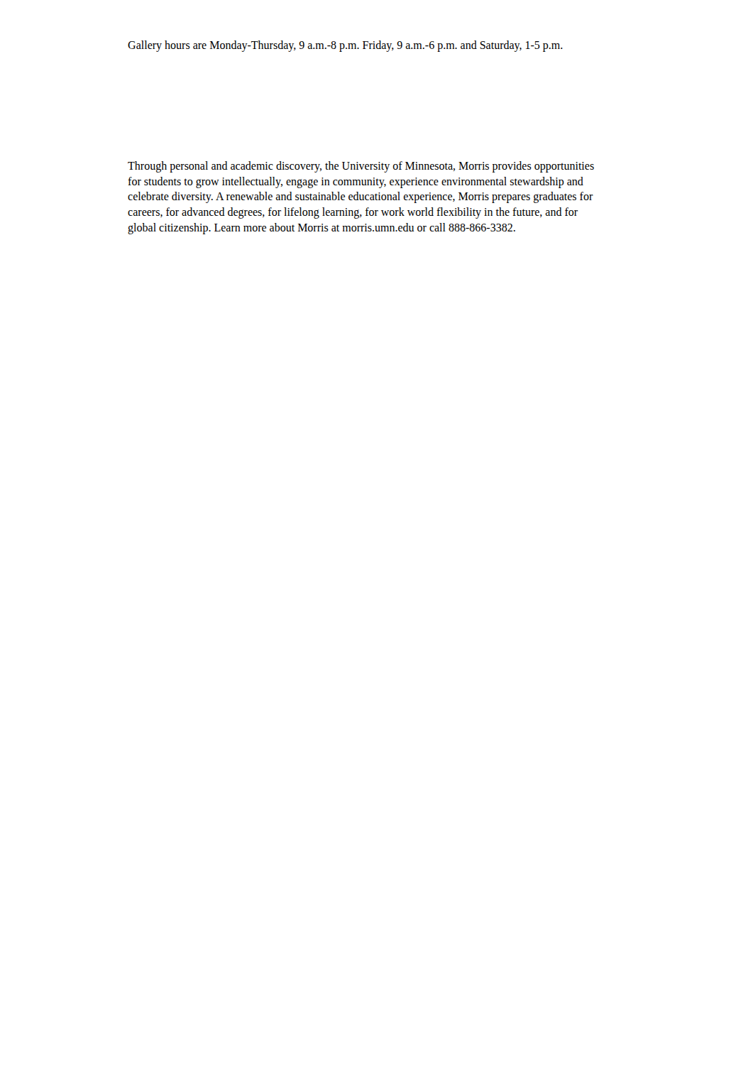Gallery hours are Monday-Thursday, 9 a.m.-8 p.m. Friday, 9 a.m.-6 p.m. and Saturday, 1-5 p.m.
Through personal and academic discovery, the University of Minnesota, Morris provides opportunities for students to grow intellectually, engage in community, experience environmental stewardship and celebrate diversity. A renewable and sustainable educational experience, Morris prepares graduates for careers, for advanced degrees, for lifelong learning, for work world flexibility in the future, and for global citizenship. Learn more about Morris at morris.umn.edu or call 888-866-3382.